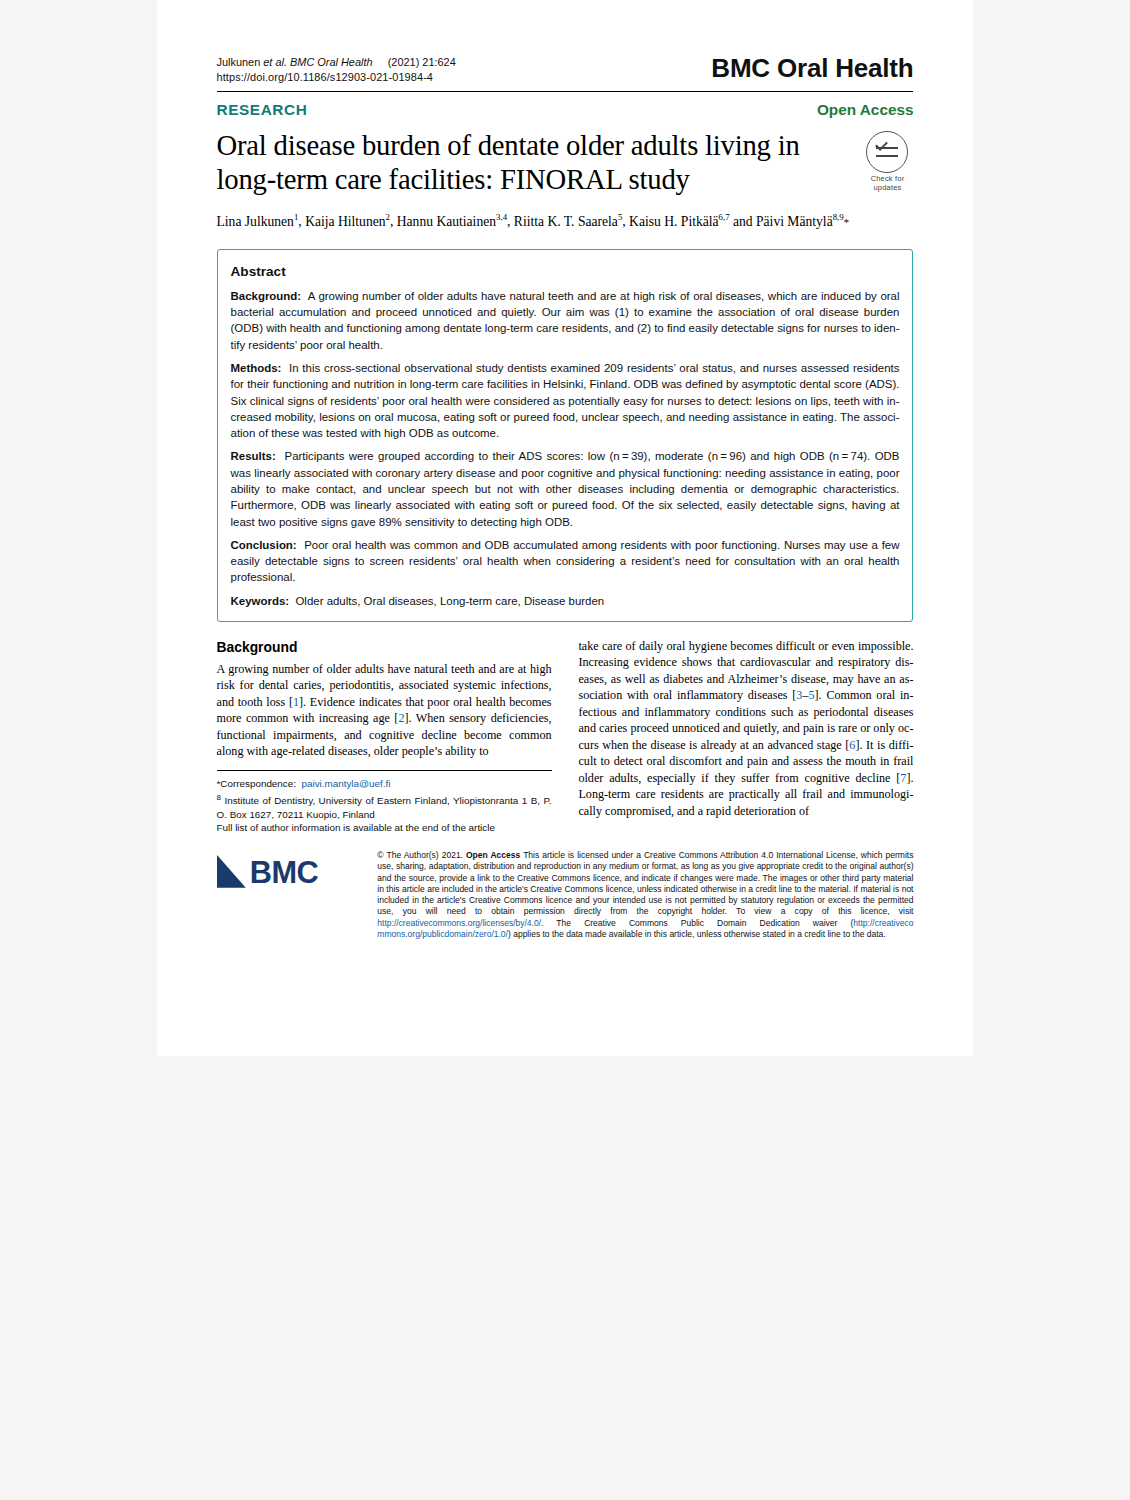Julkunen et al. BMC Oral Health (2021) 21:624
https://doi.org/10.1186/s12903-021-01984-4
BMC Oral Health
RESEARCH
Open Access
Oral disease burden of dentate older adults living in long-term care facilities: FINORAL study
Check for
updates
Lina Julkunen1, Kaija Hiltunen2, Hannu Kautiainen3,4, Riitta K. T. Saarela5, Kaisu H. Pitkälä6,7 and Päivi Mäntylä8,9*
Abstract
Background: A growing number of older adults have natural teeth and are at high risk of oral diseases, which are induced by oral bacterial accumulation and proceed unnoticed and quietly. Our aim was (1) to examine the association of oral disease burden (ODB) with health and functioning among dentate long-term care residents, and (2) to find easily detectable signs for nurses to identify residents’ poor oral health.
Methods: In this cross-sectional observational study dentists examined 209 residents’ oral status, and nurses assessed residents for their functioning and nutrition in long-term care facilities in Helsinki, Finland. ODB was defined by asymptotic dental score (ADS). Six clinical signs of residents’ poor oral health were considered as potentially easy for nurses to detect: lesions on lips, teeth with increased mobility, lesions on oral mucosa, eating soft or pureed food, unclear speech, and needing assistance in eating. The association of these was tested with high ODB as outcome.
Results: Participants were grouped according to their ADS scores: low (n = 39), moderate (n = 96) and high ODB (n = 74). ODB was linearly associated with coronary artery disease and poor cognitive and physical functioning: needing assistance in eating, poor ability to make contact, and unclear speech but not with other diseases including dementia or demographic characteristics. Furthermore, ODB was linearly associated with eating soft or pureed food. Of the six selected, easily detectable signs, having at least two positive signs gave 89% sensitivity to detecting high ODB.
Conclusion: Poor oral health was common and ODB accumulated among residents with poor functioning. Nurses may use a few easily detectable signs to screen residents’ oral health when considering a resident’s need for consultation with an oral health professional.
Keywords: Older adults, Oral diseases, Long-term care, Disease burden
Background
A growing number of older adults have natural teeth and are at high risk for dental caries, periodontitis, associated systemic infections, and tooth loss [1]. Evidence indicates that poor oral health becomes more common with increasing age [2]. When sensory deficiencies, functional impairments, and cognitive decline become common along with age-related diseases, older people’s ability to
*Correspondence: paivi.mantyla@uef.fi
8 Institute of Dentistry, University of Eastern Finland, Yliopistonranta 1 B, P. O. Box 1627, 70211 Kuopio, Finland
Full list of author information is available at the end of the article
take care of daily oral hygiene becomes difficult or even impossible. Increasing evidence shows that cardiovascular and respiratory diseases, as well as diabetes and Alzheimer’s disease, may have an association with oral inflammatory diseases [3–5]. Common oral infectious and inflammatory conditions such as periodontal diseases and caries proceed unnoticed and quietly, and pain is rare or only occurs when the disease is already at an advanced stage [6]. It is difficult to detect oral discomfort and pain and assess the mouth in frail older adults, especially if they suffer from cognitive decline [7]. Long-term care residents are practically all frail and immunologically compromised, and a rapid deterioration of
BMC
© The Author(s) 2021. Open Access This article is licensed under a Creative Commons Attribution 4.0 International License, which permits use, sharing, adaptation, distribution and reproduction in any medium or format, as long as you give appropriate credit to the original author(s) and the source, provide a link to the Creative Commons licence, and indicate if changes were made. The images or other third party material in this article are included in the article's Creative Commons licence, unless indicated otherwise in a credit line to the material. If material is not included in the article's Creative Commons licence and your intended use is not permitted by statutory regulation or exceeds the permitted use, you will need to obtain permission directly from the copyright holder. To view a copy of this licence, visit http://creativecommons.org/licenses/by/4.0/. The Creative Commons Public Domain Dedication waiver (http://creativeco mmons.org/publicdomain/zero/1.0/) applies to the data made available in this article, unless otherwise stated in a credit line to the data.